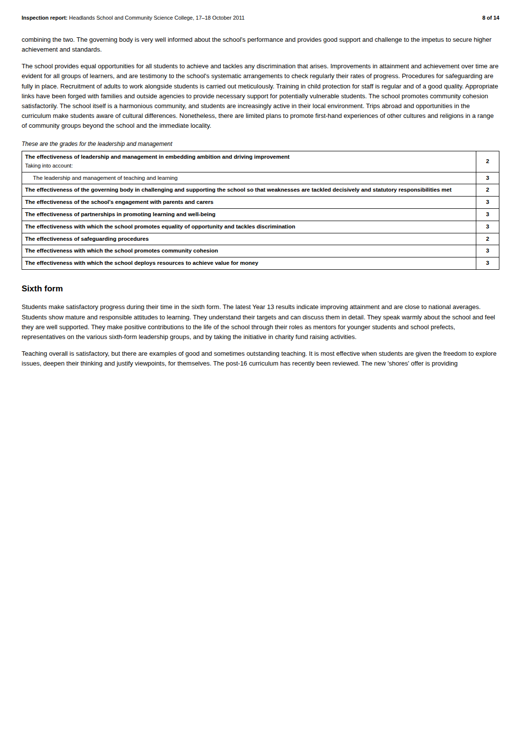Inspection report: Headlands School and Community Science College, 17–18 October 2011
8 of 14
combining the two. The governing body is very well informed about the school's performance and provides good support and challenge to the impetus to secure higher achievement and standards.
The school provides equal opportunities for all students to achieve and tackles any discrimination that arises. Improvements in attainment and achievement over time are evident for all groups of learners, and are testimony to the school's systematic arrangements to check regularly their rates of progress. Procedures for safeguarding are fully in place. Recruitment of adults to work alongside students is carried out meticulously. Training in child protection for staff is regular and of a good quality. Appropriate links have been forged with families and outside agencies to provide necessary support for potentially vulnerable students. The school promotes community cohesion satisfactorily. The school itself is a harmonious community, and students are increasingly active in their local environment. Trips abroad and opportunities in the curriculum make students aware of cultural differences. Nonetheless, there are limited plans to promote first-hand experiences of other cultures and religions in a range of community groups beyond the school and the immediate locality.
These are the grades for the leadership and management
| The effectiveness of leadership and management in embedding ambition and driving improvement Taking into account: | 2 |
| The leadership and management of teaching and learning | 3 |
| The effectiveness of the governing body in challenging and supporting the school so that weaknesses are tackled decisively and statutory responsibilities met | 2 |
| The effectiveness of the school's engagement with parents and carers | 3 |
| The effectiveness of partnerships in promoting learning and well-being | 3 |
| The effectiveness with which the school promotes equality of opportunity and tackles discrimination | 3 |
| The effectiveness of safeguarding procedures | 2 |
| The effectiveness with which the school promotes community cohesion | 3 |
| The effectiveness with which the school deploys resources to achieve value for money | 3 |
Sixth form
Students make satisfactory progress during their time in the sixth form. The latest Year 13 results indicate improving attainment and are close to national averages. Students show mature and responsible attitudes to learning. They understand their targets and can discuss them in detail. They speak warmly about the school and feel they are well supported. They make positive contributions to the life of the school through their roles as mentors for younger students and school prefects, representatives on the various sixth-form leadership groups, and by taking the initiative in charity fund raising activities.
Teaching overall is satisfactory, but there are examples of good and sometimes outstanding teaching. It is most effective when students are given the freedom to explore issues, deepen their thinking and justify viewpoints, for themselves. The post-16 curriculum has recently been reviewed. The new 'shores' offer is providing